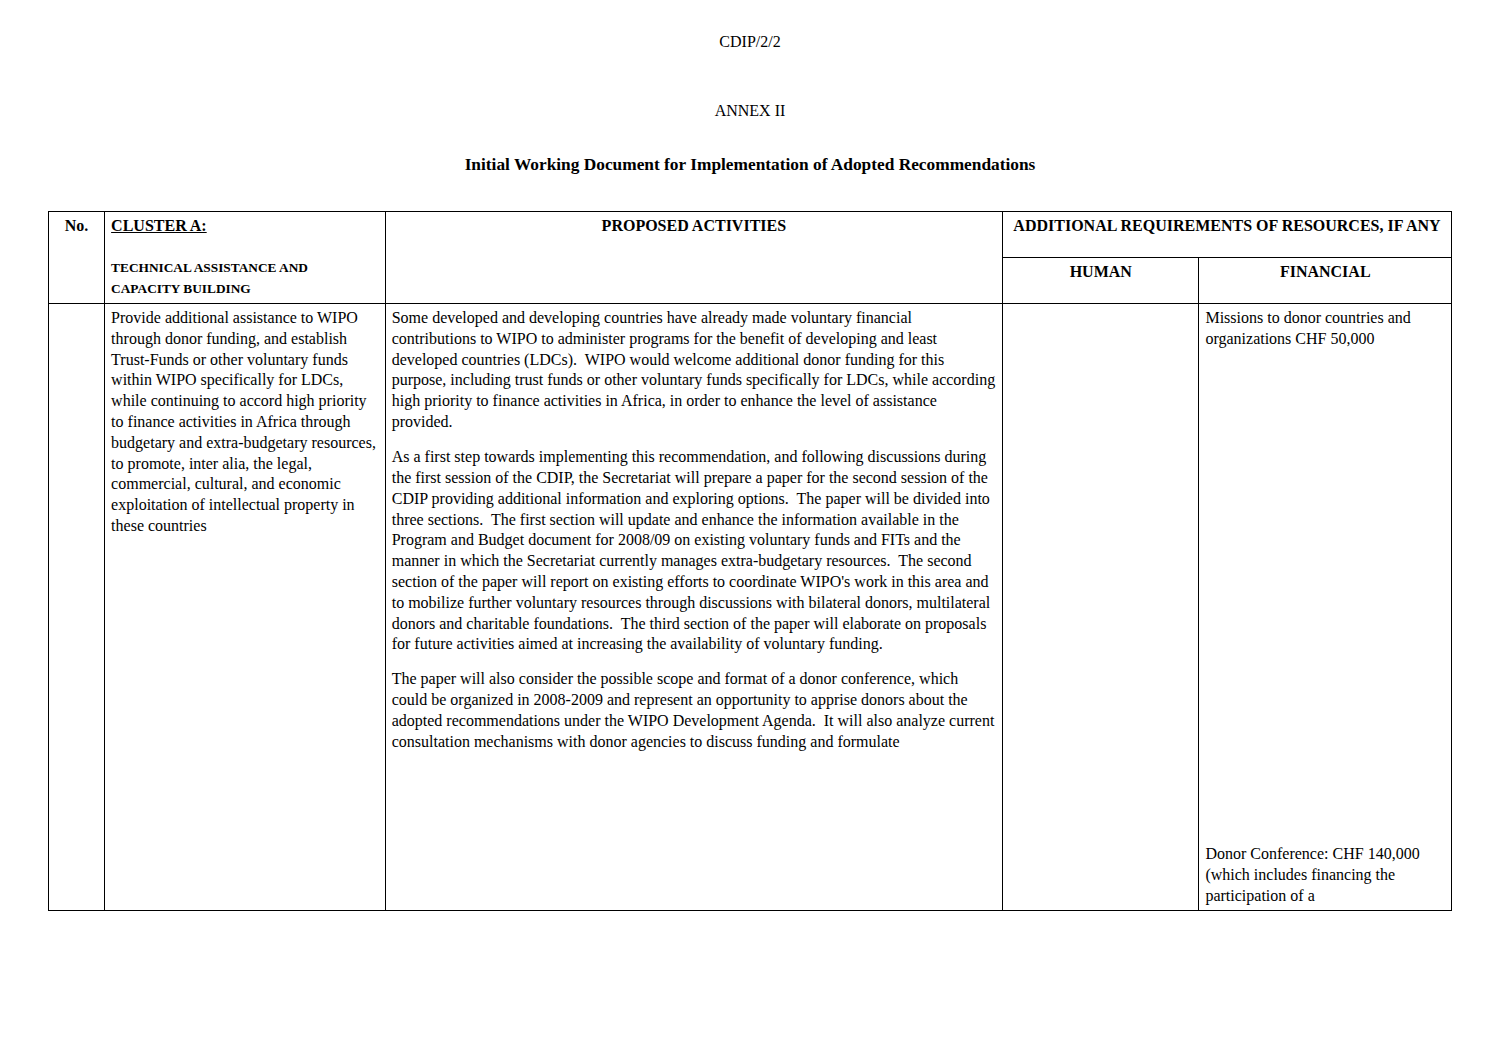CDIP/2/2
ANNEX II
Initial Working Document for Implementation of Adopted Recommendations
| No. | CLUSTER A: Technical Assistance and Capacity Building | PROPOSED ACTIVITIES | ADDITIONAL REQUIREMENTS OF RESOURCES, IF ANY |
| --- | --- | --- | --- |
| HUMAN | FINANCIAL |
| | Provide additional assistance to WIPO through donor funding, and establish Trust-Funds or other voluntary funds within WIPO specifically for LDCs, while continuing to accord high priority to finance activities in Africa through budgetary and extra-budgetary resources, to promote, inter alia, the legal, commercial, cultural, and economic exploitation of intellectual property in these countries | Some developed and developing countries have already made voluntary financial contributions to WIPO to administer programs for the benefit of developing and least developed countries (LDCs). WIPO would welcome additional donor funding for this purpose, including trust funds or other voluntary funds specifically for LDCs, while according high priority to finance activities in Africa, in order to enhance the level of assistance provided. As a first step towards implementing this recommendation, and following discussions during the first session of the CDIP, the Secretariat will prepare a paper for the second session of the CDIP providing additional information and exploring options. The paper will be divided into three sections. The first section will update and enhance the information available in the Program and Budget document for 2008/09 on existing voluntary funds and FITs and the manner in which the Secretariat currently manages extra-budgetary resources. The second section of the paper will report on existing efforts to coordinate WIPO's work in this area and to mobilize further voluntary resources through discussions with bilateral donors, multilateral donors and charitable foundations. The third section of the paper will elaborate on proposals for future activities aimed at increasing the availability of voluntary funding. The paper will also consider the possible scope and format of a donor conference, which could be organized in 2008-2009 and represent an opportunity to apprise donors about the adopted recommendations under the WIPO Development Agenda. It will also analyze current consultation mechanisms with donor agencies to discuss funding and formulate | | Missions to donor countries and organizations CHF 50,000 Donor Conference: CHF 140,000 (which includes financing the participation of a |